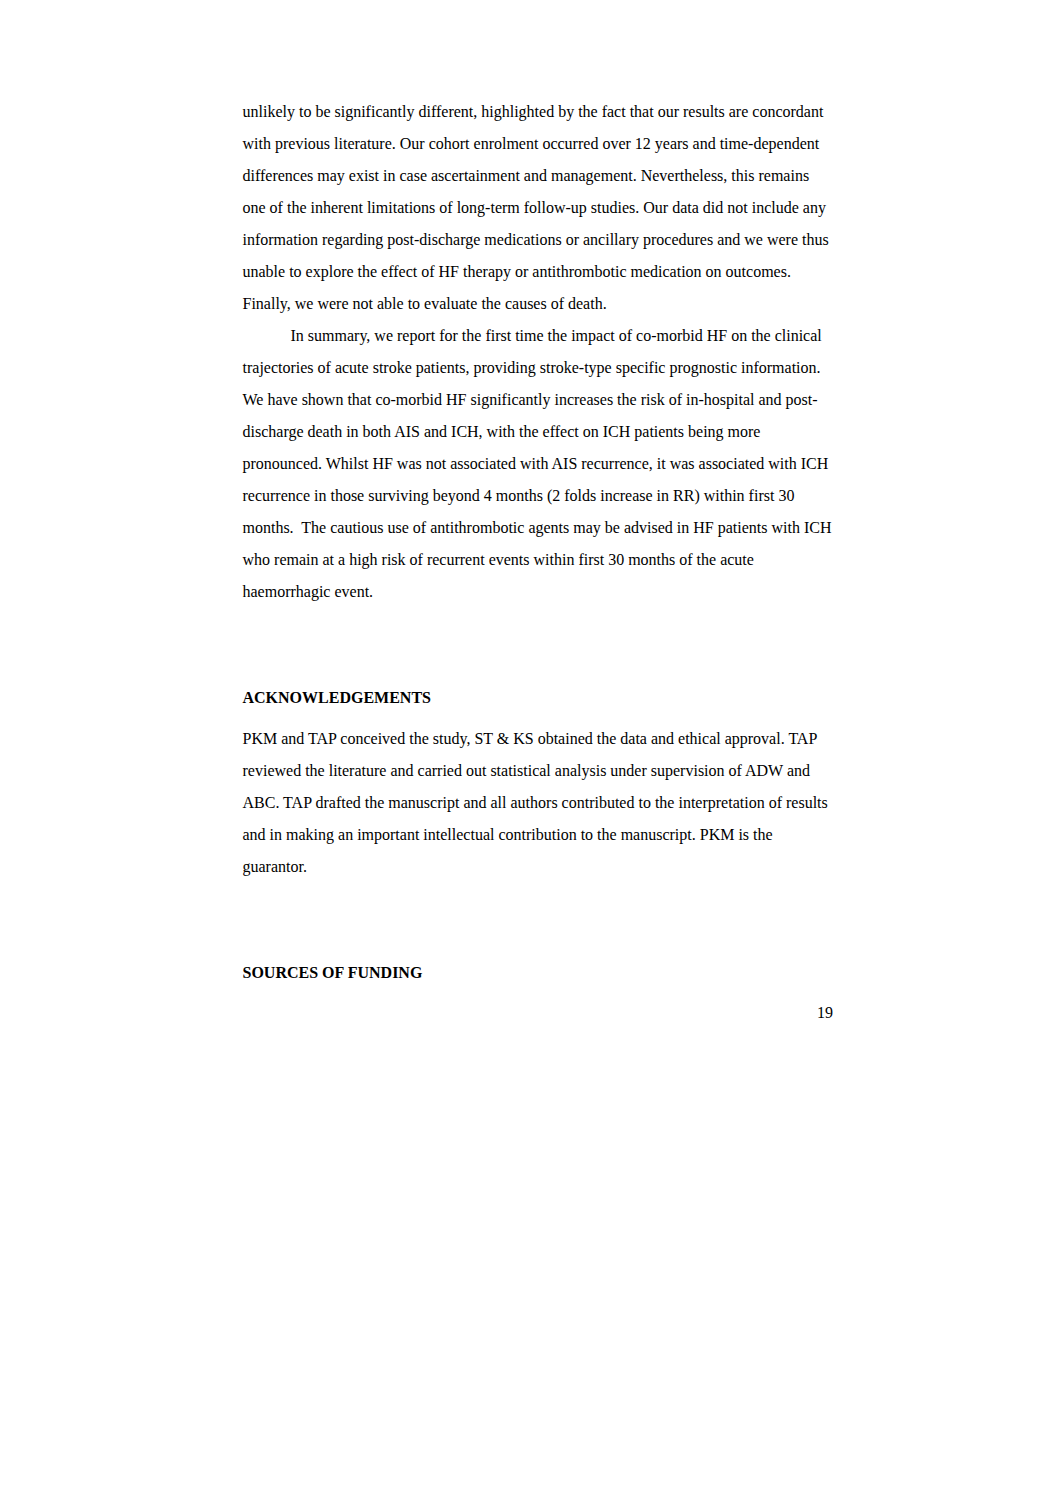unlikely to be significantly different, highlighted by the fact that our results are concordant with previous literature. Our cohort enrolment occurred over 12 years and time-dependent differences may exist in case ascertainment and management. Nevertheless, this remains one of the inherent limitations of long-term follow-up studies. Our data did not include any information regarding post-discharge medications or ancillary procedures and we were thus unable to explore the effect of HF therapy or antithrombotic medication on outcomes. Finally, we were not able to evaluate the causes of death.
In summary, we report for the first time the impact of co-morbid HF on the clinical trajectories of acute stroke patients, providing stroke-type specific prognostic information. We have shown that co-morbid HF significantly increases the risk of in-hospital and post-discharge death in both AIS and ICH, with the effect on ICH patients being more pronounced. Whilst HF was not associated with AIS recurrence, it was associated with ICH recurrence in those surviving beyond 4 months (2 folds increase in RR) within first 30 months. The cautious use of antithrombotic agents may be advised in HF patients with ICH who remain at a high risk of recurrent events within first 30 months of the acute haemorrhagic event.
Acknowledgements
PKM and TAP conceived the study, ST & KS obtained the data and ethical approval. TAP reviewed the literature and carried out statistical analysis under supervision of ADW and ABC. TAP drafted the manuscript and all authors contributed to the interpretation of results and in making an important intellectual contribution to the manuscript. PKM is the guarantor.
Sources of Funding
19